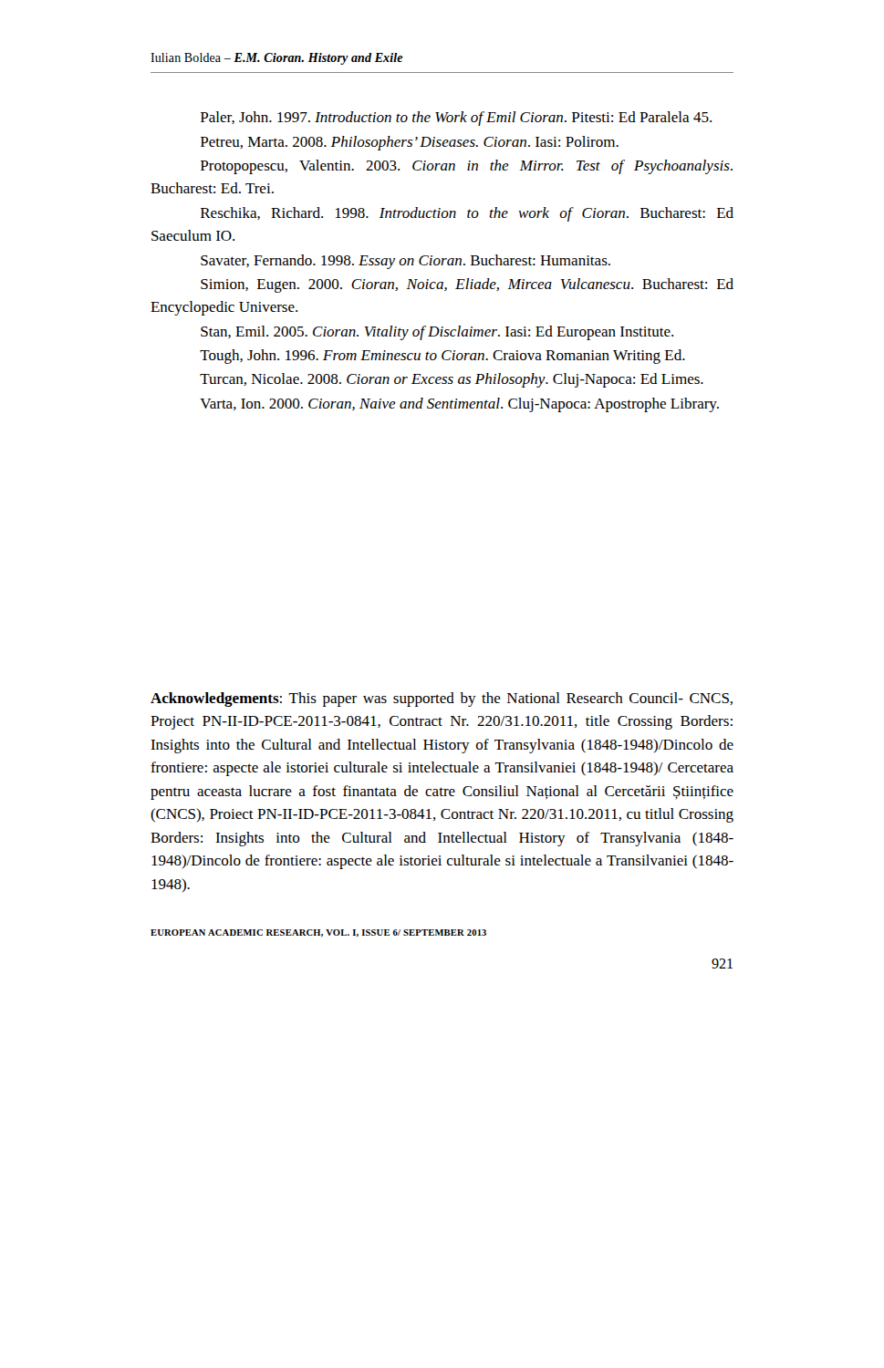Iulian Boldea – E.M. Cioran. History and Exile
Paler, John. 1997. Introduction to the Work of Emil Cioran. Pitesti: Ed Paralela 45.
Petreu, Marta. 2008. Philosophers’ Diseases. Cioran. Iasi: Polirom.
Protopopescu, Valentin. 2003. Cioran in the Mirror. Test of Psychoanalysis. Bucharest: Ed. Trei.
Reschika, Richard. 1998. Introduction to the work of Cioran. Bucharest: Ed Saeculum IO.
Savater, Fernando. 1998. Essay on Cioran. Bucharest: Humanitas.
Simion, Eugen. 2000. Cioran, Noica, Eliade, Mircea Vulcanescu. Bucharest: Ed Encyclopedic Universe.
Stan, Emil. 2005. Cioran. Vitality of Disclaimer. Iasi: Ed European Institute.
Tough, John. 1996. From Eminescu to Cioran. Craiova Romanian Writing Ed.
Turcan, Nicolae. 2008. Cioran or Excess as Philosophy. Cluj-Napoca: Ed Limes.
Varta, Ion. 2000. Cioran, Naive and Sentimental. Cluj-Napoca: Apostrophe Library.
Acknowledgements: This paper was supported by the National Research Council- CNCS, Project PN-II-ID-PCE-2011-3-0841, Contract Nr. 220/31.10.2011, title Crossing Borders: Insights into the Cultural and Intellectual History of Transylvania (1848-1948)/Dincolo de frontiere: aspecte ale istoriei culturale si intelectuale a Transilvaniei (1848-1948)/ Cercetarea pentru aceasta lucrare a fost finantata de catre Consiliul Național al Cercetării Științifice (CNCS), Proiect PN-II-ID-PCE-2011-3-0841, Contract Nr. 220/31.10.2011, cu titlul Crossing Borders: Insights into the Cultural and Intellectual History of Transylvania (1848-1948)/Dincolo de frontiere: aspecte ale istoriei culturale si intelectuale a Transilvaniei (1848-1948).
EUROPEAN ACADEMIC RESEARCH, VOL. I, ISSUE 6/ SEPTEMBER 2013
921